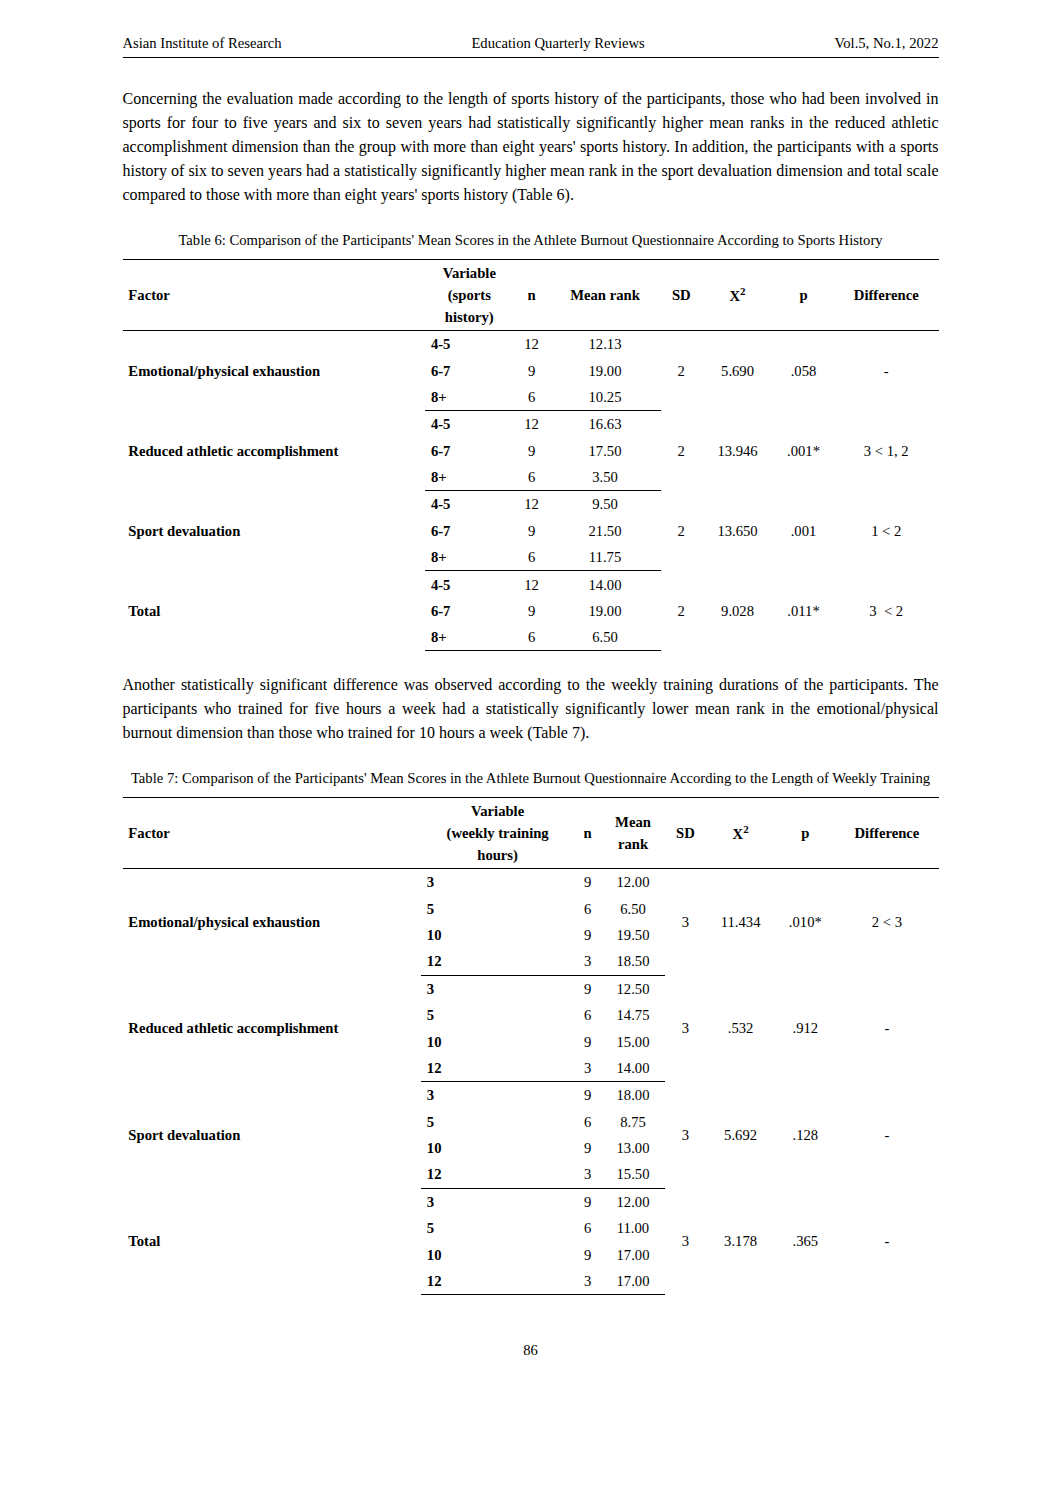Asian Institute of Research Education Quarterly Reviews Vol.5, No.1, 2022
Concerning the evaluation made according to the length of sports history of the participants, those who had been involved in sports for four to five years and six to seven years had statistically significantly higher mean ranks in the reduced athletic accomplishment dimension than the group with more than eight years' sports history. In addition, the participants with a sports history of six to seven years had a statistically significantly higher mean rank in the sport devaluation dimension and total scale compared to those with more than eight years' sports history (Table 6).
Table 6: Comparison of the Participants' Mean Scores in the Athlete Burnout Questionnaire According to Sports History
| Factor | Variable (sports history) | n | Mean rank | SD | X 2 | p | Difference |
| --- | --- | --- | --- | --- | --- | --- | --- |
| Emotional/physical exhaustion | 4-5 | 12 | 12.13 | 2 | 5.690 | .058 | - |
| 6-7 | 9 | 19.00 |
| 8+ | 6 | 10.25 |
| Reduced athletic accomplishment | 4-5 | 12 | 16.63 | 2 | 13.946 | .001* | 3 < 1, 2 |
| 6-7 | 9 | 17.50 |
| 8+ | 6 | 3.50 |
| Sport devaluation | 4-5 | 12 | 9.50 | 2 | 13.650 | .001 | 1 < 2 |
| 6-7 | 9 | 21.50 |
| 8+ | 6 | 11.75 |
| Total | 4-5 | 12 | 14.00 | 2 | 9.028 | .011* | 3 < 2 |
| 6-7 | 9 | 19.00 |
| 8+ | 6 | 6.50 |
Another statistically significant difference was observed according to the weekly training durations of the participants. The participants who trained for five hours a week had a statistically significantly lower mean rank in the emotional/physical burnout dimension than those who trained for 10 hours a week (Table 7).
Table 7: Comparison of the Participants' Mean Scores in the Athlete Burnout Questionnaire According to the Length of Weekly Training
| Factor | Variable (weekly training hours) | n | Mean rank | SD | X 2 | p | Difference |
| --- | --- | --- | --- | --- | --- | --- | --- |
| Emotional/physical exhaustion | 3 | 9 | 12.00 | 3 | 11.434 | .010* | 2 < 3 |
| 5 | 6 | 6.50 |
| 10 | 9 | 19.50 |
| 12 | 3 | 18.50 |
| Reduced athletic accomplishment | 3 | 9 | 12.50 | 3 | .532 | .912 | - |
| 5 | 6 | 14.75 |
| 10 | 9 | 15.00 |
| 12 | 3 | 14.00 |
| Sport devaluation | 3 | 9 | 18.00 | 3 | 5.692 | .128 | - |
| 5 | 6 | 8.75 |
| 10 | 9 | 13.00 |
| 12 | 3 | 15.50 |
| Total | 3 | 9 | 12.00 | 3 | 3.178 | .365 | - |
| 5 | 6 | 11.00 |
| 10 | 9 | 17.00 |
| 12 | 3 | 17.00 |
86